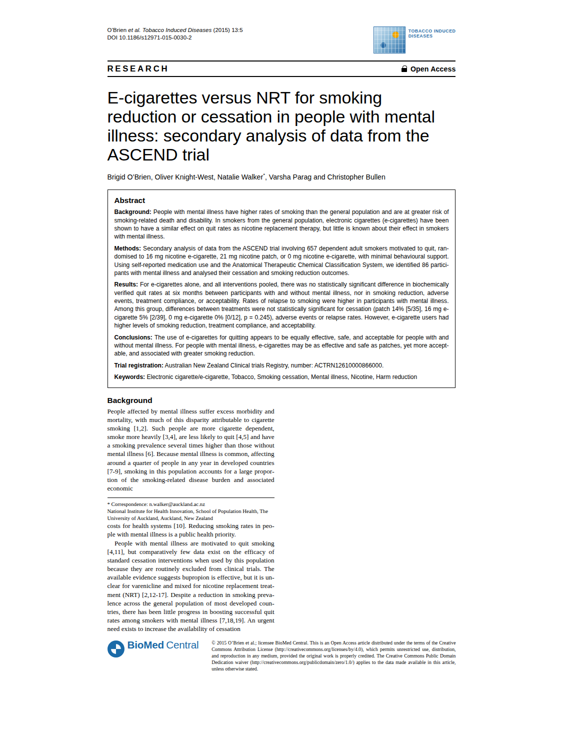O’Brien et al. Tobacco Induced Diseases (2015) 13:5
DOI 10.1186/s12971-015-0030-2
Tobacco Induced
Diseases
Research
Open Access
E-cigarettes versus NRT for smoking reduction or cessation in people with mental illness: secondary analysis of data from the ASCEND trial
Brigid O’Brien, Oliver Knight-West, Natalie Walker*, Varsha Parag and Christopher Bullen
Abstract
Background: People with mental illness have higher rates of smoking than the general population and are at greater risk of smoking-related death and disability. In smokers from the general population, electronic cigarettes (e-cigarettes) have been shown to have a similar effect on quit rates as nicotine replacement therapy, but little is known about their effect in smokers with mental illness.
Methods: Secondary analysis of data from the ASCEND trial involving 657 dependent adult smokers motivated to quit, randomised to 16 mg nicotine e-cigarette, 21 mg nicotine patch, or 0 mg nicotine e-cigarette, with minimal behavioural support. Using self-reported medication use and the Anatomical Therapeutic Chemical Classification System, we identified 86 participants with mental illness and analysed their cessation and smoking reduction outcomes.
Results: For e-cigarettes alone, and all interventions pooled, there was no statistically significant difference in biochemically verified quit rates at six months between participants with and without mental illness, nor in smoking reduction, adverse events, treatment compliance, or acceptability. Rates of relapse to smoking were higher in participants with mental illness. Among this group, differences between treatments were not statistically significant for cessation (patch 14% [5/35], 16 mg e-cigarette 5% [2/39], 0 mg e-cigarette 0% [0/12], p = 0.245), adverse events or relapse rates. However, e-cigarette users had higher levels of smoking reduction, treatment compliance, and acceptability.
Conclusions: The use of e-cigarettes for quitting appears to be equally effective, safe, and acceptable for people with and without mental illness. For people with mental illness, e-cigarettes may be as effective and safe as patches, yet more acceptable, and associated with greater smoking reduction.
Trial registration: Australian New Zealand Clinical trials Registry, number: ACTRN12610000866000.
Keywords: Electronic cigarette/e-cigarette, Tobacco, Smoking cessation, Mental illness, Nicotine, Harm reduction
Background
People affected by mental illness suffer excess morbidity and mortality, with much of this disparity attributable to cigarette smoking [1,2]. Such people are more cigarette dependent, smoke more heavily [3,4], are less likely to quit [4,5] and have a smoking prevalence several times higher than those without mental illness [6]. Because mental illness is common, affecting around a quarter of people in any year in developed countries [7-9], smoking in this population accounts for a large proportion of the smoking-related disease burden and associated economic
* Correspondence: n.walker@auckland.ac.nz
National Institute for Health Innovation, School of Population Health, The University of Auckland, Auckland, New Zealand
costs for health systems [10]. Reducing smoking rates in people with mental illness is a public health priority.
People with mental illness are motivated to quit smoking [4,11], but comparatively few data exist on the efficacy of standard cessation interventions when used by this population because they are routinely excluded from clinical trials. The available evidence suggests bupropion is effective, but it is unclear for varenicline and mixed for nicotine replacement treatment (NRT) [2,12-17]. Despite a reduction in smoking prevalence across the general population of most developed countries, there has been little progress in boosting successful quit rates among smokers with mental illness [7,18,19]. An urgent need exists to increase the availability of cessation
BioMed Central
© 2015 O’Brien et al.; licensee BioMed Central. This is an Open Access article distributed under the terms of the Creative Commons Attribution License (http://creativecommons.org/licenses/by/4.0), which permits unrestricted use, distribution, and reproduction in any medium, provided the original work is properly credited. The Creative Commons Public Domain Dedication waiver (http://creativecommons.org/publicdomain/zero/1.0/) applies to the data made available in this article, unless otherwise stated.